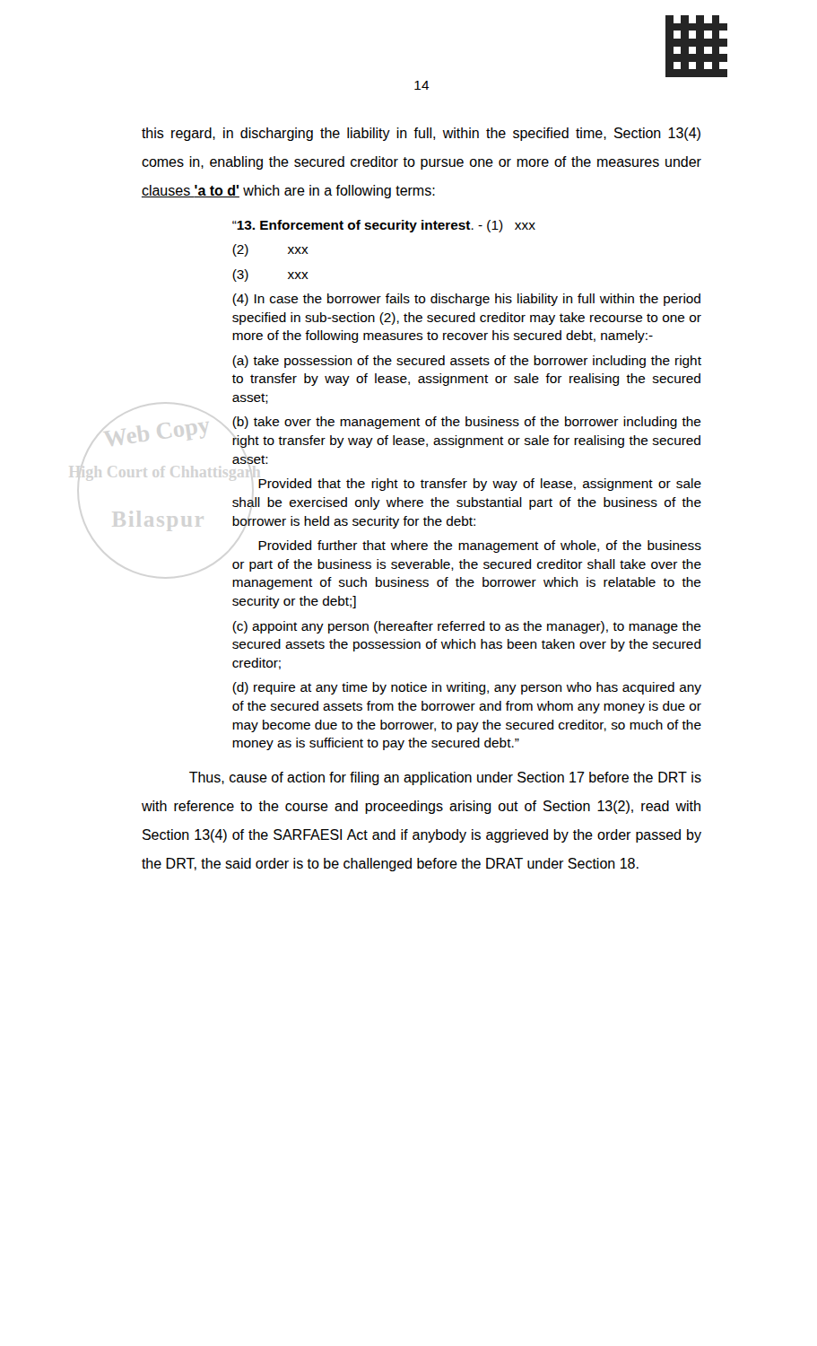14
Web Copy
High Court of Chhattisgarh
Bilaspur
this regard, in discharging the liability in full, within the specified time, Section 13(4) comes in, enabling the secured creditor to pursue one or more of the measures under clauses 'a to d' which are in a following terms:
“13. Enforcement of security interest. - (1) xxx
(2) xxx
(3) xxx
(4) In case the borrower fails to discharge his liability in full within the period specified in sub-section (2), the secured creditor may take recourse to one or more of the following measures to recover his secured debt, namely:-
(a) take possession of the secured assets of the borrower including the right to transfer by way of lease, assignment or sale for realising the secured asset;
(b) take over the management of the business of the borrower including the right to transfer by way of lease, assignment or sale for realising the secured asset:
Provided that the right to transfer by way of lease, assignment or sale shall be exercised only where the substantial part of the business of the borrower is held as security for the debt:
Provided further that where the management of whole, of the business or part of the business is severable, the secured creditor shall take over the management of such business of the borrower which is relatable to the security or the debt;]
(c) appoint any person (hereafter referred to as the manager), to manage the secured assets the possession of which has been taken over by the secured creditor;
(d) require at any time by notice in writing, any person who has acquired any of the secured assets from the borrower and from whom any money is due or may become due to the borrower, to pay the secured creditor, so much of the money as is sufficient to pay the secured debt.”
Thus, cause of action for filing an application under Section 17 before the DRT is with reference to the course and proceedings arising out of Section 13(2), read with Section 13(4) of the SARFAESI Act and if anybody is aggrieved by the order passed by the DRT, the said order is to be challenged before the DRAT under Section 18.